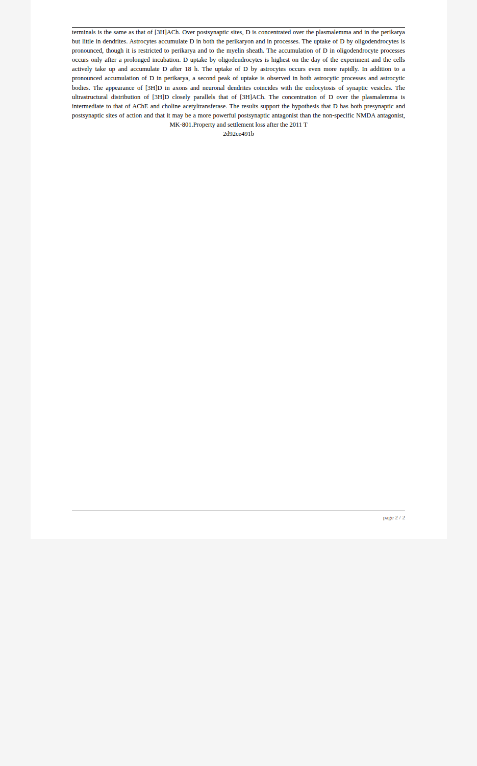terminals is the same as that of [3H]ACh. Over postsynaptic sites, D is concentrated over the plasmalemma and in the perikarya but little in dendrites. Astrocytes accumulate D in both the perikaryon and in processes. The uptake of D by oligodendrocytes is pronounced, though it is restricted to perikarya and to the myelin sheath. The accumulation of D in oligodendrocyte processes occurs only after a prolonged incubation. D uptake by oligodendrocytes is highest on the day of the experiment and the cells actively take up and accumulate D after 18 h. The uptake of D by astrocytes occurs even more rapidly. In addition to a pronounced accumulation of D in perikarya, a second peak of uptake is observed in both astrocytic processes and astrocytic bodies. The appearance of [3H]D in axons and neuronal dendrites coincides with the endocytosis of synaptic vesicles. The ultrastructural distribution of [3H]D closely parallels that of [3H]ACh. The concentration of D over the plasmalemma is intermediate to that of AChE and choline acetyltransferase. The results support the hypothesis that D has both presynaptic and postsynaptic sites of action and that it may be a more powerful postsynaptic antagonist than the non-specific NMDA antagonist, MK-801.Property and settlement loss after the 2011 T
2d92ce491b
page 2 / 2